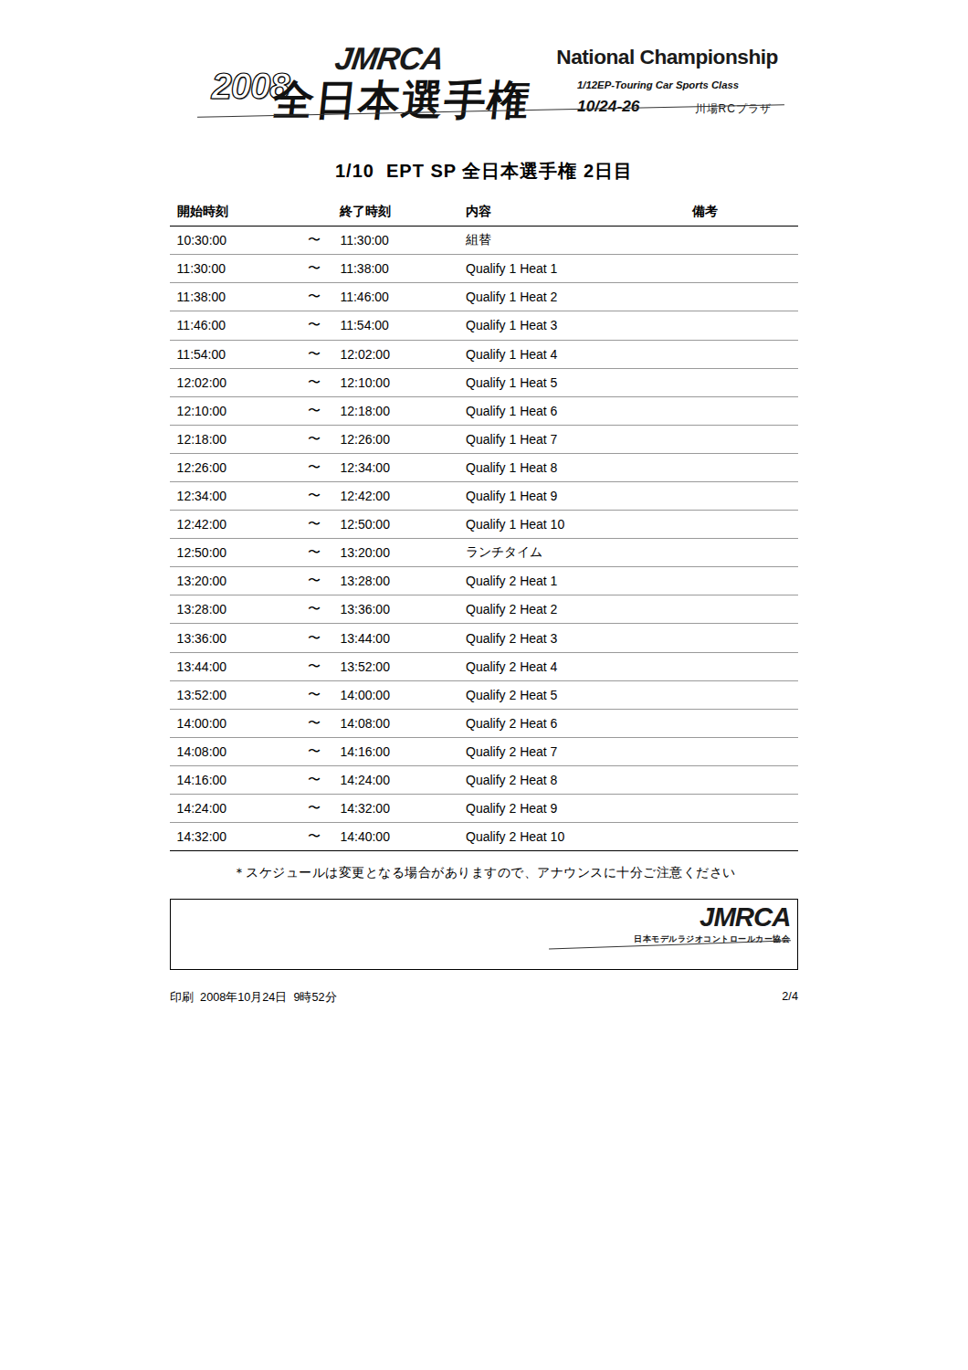2008 JMRCA National Championship 全日本選手権 1/12EP-Touring Car Sports Class 10/24-26 川場RCプラザ
1/10 EPT SP 全日本選手権 2日目
| 開始時刻 | | 終了時刻 | 内容 | 備考 |
| --- | --- | --- | --- | --- |
| 10:30:00 | 〜 | 11:30:00 | 組替 | |
| 11:30:00 | 〜 | 11:38:00 | Qualify 1 Heat 1 | |
| 11:38:00 | 〜 | 11:46:00 | Qualify 1 Heat 2 | |
| 11:46:00 | 〜 | 11:54:00 | Qualify 1 Heat 3 | |
| 11:54:00 | 〜 | 12:02:00 | Qualify 1 Heat 4 | |
| 12:02:00 | 〜 | 12:10:00 | Qualify 1 Heat 5 | |
| 12:10:00 | 〜 | 12:18:00 | Qualify 1 Heat 6 | |
| 12:18:00 | 〜 | 12:26:00 | Qualify 1 Heat 7 | |
| 12:26:00 | 〜 | 12:34:00 | Qualify 1 Heat 8 | |
| 12:34:00 | 〜 | 12:42:00 | Qualify 1 Heat 9 | |
| 12:42:00 | 〜 | 12:50:00 | Qualify 1 Heat 10 | |
| 12:50:00 | 〜 | 13:20:00 | ランチタイム | |
| 13:20:00 | 〜 | 13:28:00 | Qualify 2 Heat 1 | |
| 13:28:00 | 〜 | 13:36:00 | Qualify 2 Heat 2 | |
| 13:36:00 | 〜 | 13:44:00 | Qualify 2 Heat 3 | |
| 13:44:00 | 〜 | 13:52:00 | Qualify 2 Heat 4 | |
| 13:52:00 | 〜 | 14:00:00 | Qualify 2 Heat 5 | |
| 14:00:00 | 〜 | 14:08:00 | Qualify 2 Heat 6 | |
| 14:08:00 | 〜 | 14:16:00 | Qualify 2 Heat 7 | |
| 14:16:00 | 〜 | 14:24:00 | Qualify 2 Heat 8 | |
| 14:24:00 | 〜 | 14:32:00 | Qualify 2 Heat 9 | |
| 14:32:00 | 〜 | 14:40:00 | Qualify 2 Heat 10 | |
＊スケジュールは変更となる場合がありますので、アナウンスに十分ご注意ください
JMRCA
日本モデルラジオコントロールカー協会
印刷 2008年10月24日 9時52分 2/4